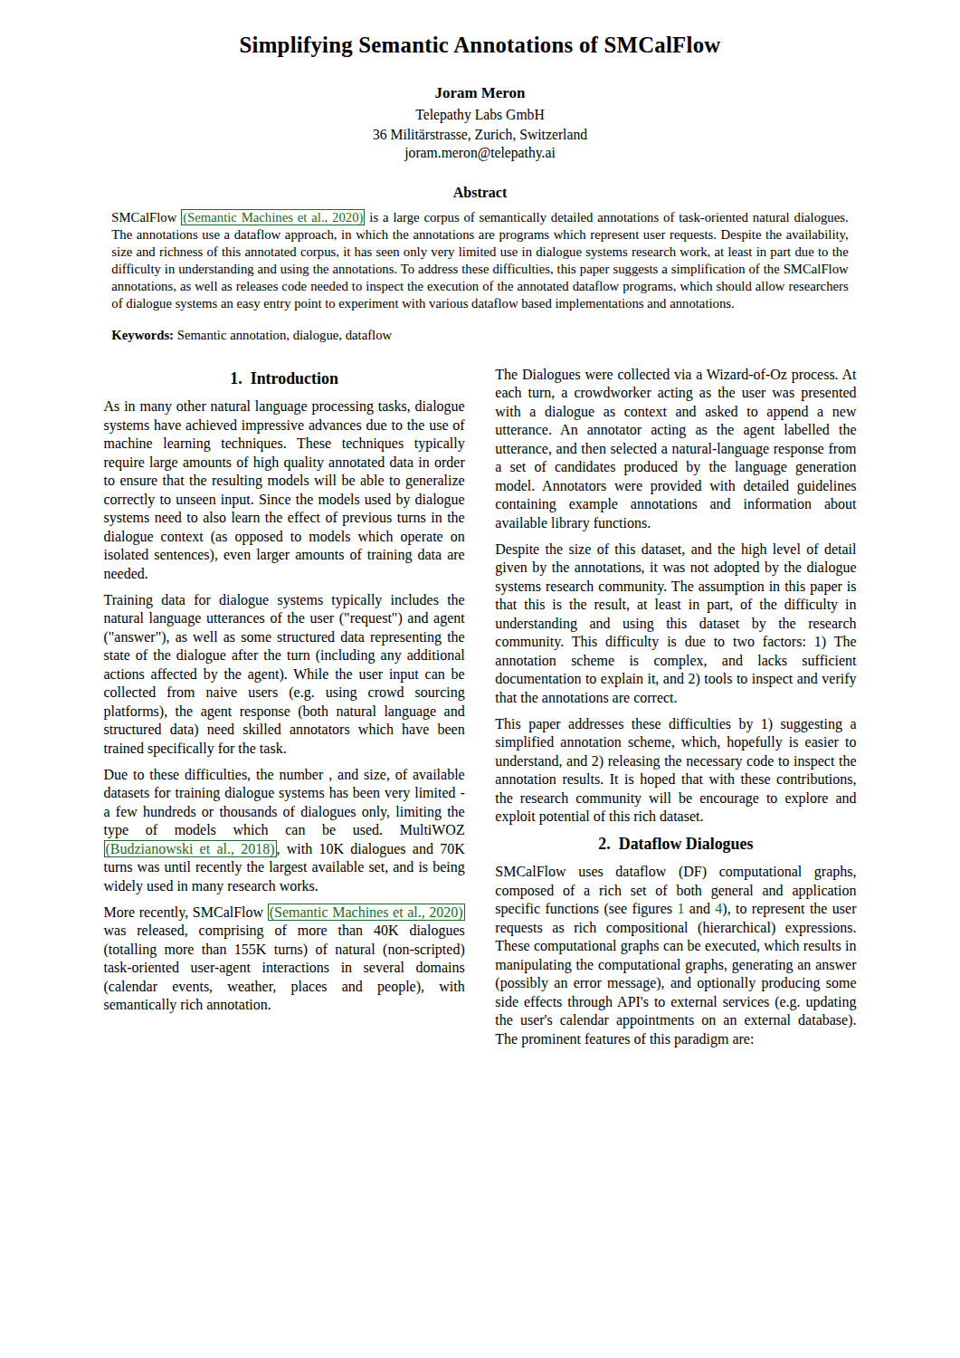Simplifying Semantic Annotations of SMCalFlow
Joram Meron
Telepathy Labs GmbH
36 Militärstrasse, Zurich, Switzerland
joram.meron@telepathy.ai
Abstract
SMCalFlow (Semantic Machines et al., 2020) is a large corpus of semantically detailed annotations of task-oriented natural dialogues. The annotations use a dataflow approach, in which the annotations are programs which represent user requests. Despite the availability, size and richness of this annotated corpus, it has seen only very limited use in dialogue systems research work, at least in part due to the difficulty in understanding and using the annotations. To address these difficulties, this paper suggests a simplification of the SMCalFlow annotations, as well as releases code needed to inspect the execution of the annotated dataflow programs, which should allow researchers of dialogue systems an easy entry point to experiment with various dataflow based implementations and annotations.
Keywords: Semantic annotation, dialogue, dataflow
1. Introduction
As in many other natural language processing tasks, dialogue systems have achieved impressive advances due to the use of machine learning techniques. These techniques typically require large amounts of high quality annotated data in order to ensure that the resulting models will be able to generalize correctly to unseen input. Since the models used by dialogue systems need to also learn the effect of previous turns in the dialogue context (as opposed to models which operate on isolated sentences), even larger amounts of training data are needed.
Training data for dialogue systems typically includes the natural language utterances of the user ("request") and agent ("answer"), as well as some structured data representing the state of the dialogue after the turn (including any additional actions affected by the agent). While the user input can be collected from naive users (e.g. using crowd sourcing platforms), the agent response (both natural language and structured data) need skilled annotators which have been trained specifically for the task.
Due to these difficulties, the number , and size, of available datasets for training dialogue systems has been very limited - a few hundreds or thousands of dialogues only, limiting the type of models which can be used. MultiWOZ (Budzianowski et al., 2018), with 10K dialogues and 70K turns was until recently the largest available set, and is being widely used in many research works.
More recently, SMCalFlow (Semantic Machines et al., 2020) was released, comprising of more than 40K dialogues (totalling more than 155K turns) of natural (non-scripted) task-oriented user-agent interactions in several domains (calendar events, weather, places and people), with semantically rich annotation.
The Dialogues were collected via a Wizard-of-Oz process. At each turn, a crowdworker acting as the user was presented with a dialogue as context and asked to append a new utterance. An annotator acting as the agent labelled the utterance, and then selected a natural-language response from a set of candidates produced by the language generation model. Annotators were provided with detailed guidelines containing example annotations and information about available library functions.
Despite the size of this dataset, and the high level of detail given by the annotations, it was not adopted by the dialogue systems research community. The assumption in this paper is that this is the result, at least in part, of the difficulty in understanding and using this dataset by the research community. This difficulty is due to two factors: 1) The annotation scheme is complex, and lacks sufficient documentation to explain it, and 2) tools to inspect and verify that the annotations are correct.
This paper addresses these difficulties by 1) suggesting a simplified annotation scheme, which, hopefully is easier to understand, and 2) releasing the necessary code to inspect the annotation results. It is hoped that with these contributions, the research community will be encourage to explore and exploit potential of this rich dataset.
2. Dataflow Dialogues
SMCalFlow uses dataflow (DF) computational graphs, composed of a rich set of both general and application specific functions (see figures 1 and 4), to represent the user requests as rich compositional (hierarchical) expressions. These computational graphs can be executed, which results in manipulating the computational graphs, generating an answer (possibly an error message), and optionally producing some side effects through API's to external services (e.g. updating the user's calendar appointments on an external database). The prominent features of this paradigm are: